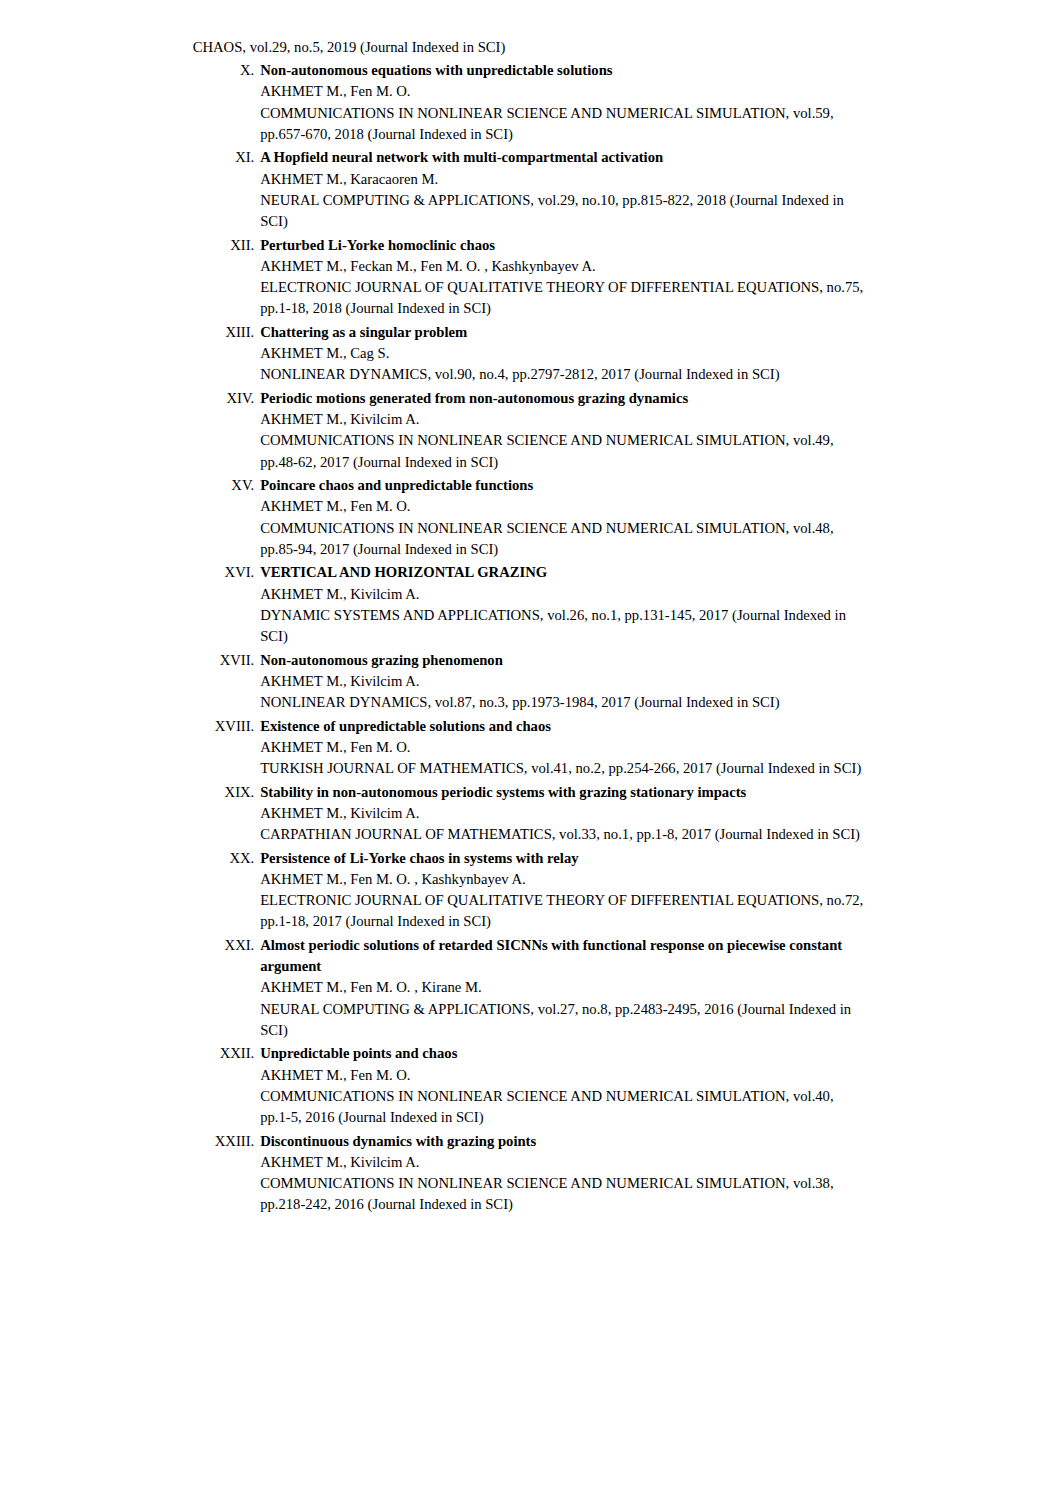CHAOS, vol.29, no.5, 2019 (Journal Indexed in SCI)
X.
Non-autonomous equations with unpredictable solutions
AKHMET M., Fen M. O.
COMMUNICATIONS IN NONLINEAR SCIENCE AND NUMERICAL SIMULATION, vol.59, pp.657-670, 2018 (Journal Indexed in SCI)
XI.
A Hopfield neural network with multi-compartmental activation
AKHMET M., Karacaoren M.
NEURAL COMPUTING & APPLICATIONS, vol.29, no.10, pp.815-822, 2018 (Journal Indexed in SCI)
XII.
Perturbed Li-Yorke homoclinic chaos
AKHMET M., Feckan M., Fen M. O. , Kashkynbayev A.
ELECTRONIC JOURNAL OF QUALITATIVE THEORY OF DIFFERENTIAL EQUATIONS, no.75, pp.1-18, 2018 (Journal Indexed in SCI)
XIII.
Chattering as a singular problem
AKHMET M., Cag S.
NONLINEAR DYNAMICS, vol.90, no.4, pp.2797-2812, 2017 (Journal Indexed in SCI)
XIV.
Periodic motions generated from non-autonomous grazing dynamics
AKHMET M., Kivilcim A.
COMMUNICATIONS IN NONLINEAR SCIENCE AND NUMERICAL SIMULATION, vol.49, pp.48-62, 2017 (Journal Indexed in SCI)
XV.
Poincare chaos and unpredictable functions
AKHMET M., Fen M. O.
COMMUNICATIONS IN NONLINEAR SCIENCE AND NUMERICAL SIMULATION, vol.48, pp.85-94, 2017 (Journal Indexed in SCI)
XVI.
VERTICAL AND HORIZONTAL GRAZING
AKHMET M., Kivilcim A.
DYNAMIC SYSTEMS AND APPLICATIONS, vol.26, no.1, pp.131-145, 2017 (Journal Indexed in SCI)
XVII.
Non-autonomous grazing phenomenon
AKHMET M., Kivilcim A.
NONLINEAR DYNAMICS, vol.87, no.3, pp.1973-1984, 2017 (Journal Indexed in SCI)
XVIII.
Existence of unpredictable solutions and chaos
AKHMET M., Fen M. O.
TURKISH JOURNAL OF MATHEMATICS, vol.41, no.2, pp.254-266, 2017 (Journal Indexed in SCI)
XIX.
Stability in non-autonomous periodic systems with grazing stationary impacts
AKHMET M., Kivilcim A.
CARPATHIAN JOURNAL OF MATHEMATICS, vol.33, no.1, pp.1-8, 2017 (Journal Indexed in SCI)
XX.
Persistence of Li-Yorke chaos in systems with relay
AKHMET M., Fen M. O. , Kashkynbayev A.
ELECTRONIC JOURNAL OF QUALITATIVE THEORY OF DIFFERENTIAL EQUATIONS, no.72, pp.1-18, 2017 (Journal Indexed in SCI)
XXI.
Almost periodic solutions of retarded SICNNs with functional response on piecewise constant argument
AKHMET M., Fen M. O. , Kirane M.
NEURAL COMPUTING & APPLICATIONS, vol.27, no.8, pp.2483-2495, 2016 (Journal Indexed in SCI)
XXII.
Unpredictable points and chaos
AKHMET M., Fen M. O.
COMMUNICATIONS IN NONLINEAR SCIENCE AND NUMERICAL SIMULATION, vol.40, pp.1-5, 2016 (Journal Indexed in SCI)
XXIII.
Discontinuous dynamics with grazing points
AKHMET M., Kivilcim A.
COMMUNICATIONS IN NONLINEAR SCIENCE AND NUMERICAL SIMULATION, vol.38, pp.218-242, 2016 (Journal Indexed in SCI)